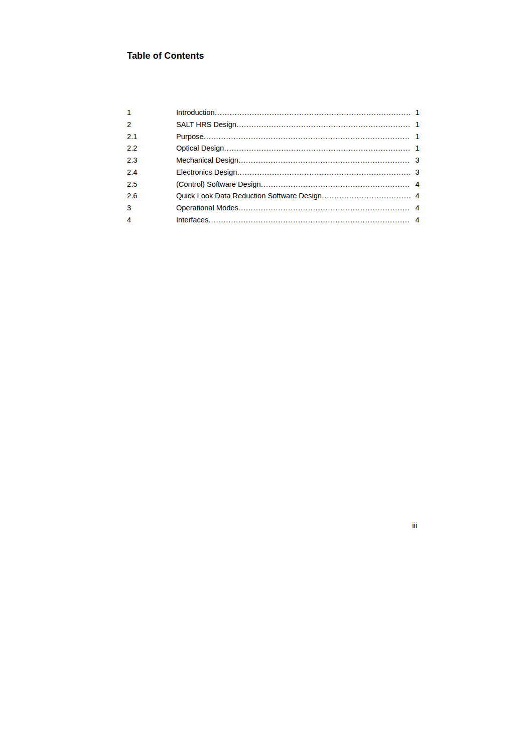Table of Contents
1 Introduction ................................................................................................................ 1
2 SALT HRS Design ..................................................................................................... 1
2.1 Purpose ..................................................................................................................... 1
2.2 Optical Design ......................................................................................................... 1
2.3 Mechanical Design ................................................................................................... 3
2.4 Electronics Design .................................................................................................... 3
2.5 (Control) Software Design ........................................................................................... 4
2.6 Quick Look Data Reduction Software Design ............................................................ 4
3 Operational Modes ................................................................................................... 4
4 Interfaces ................................................................................................................. 4
iii